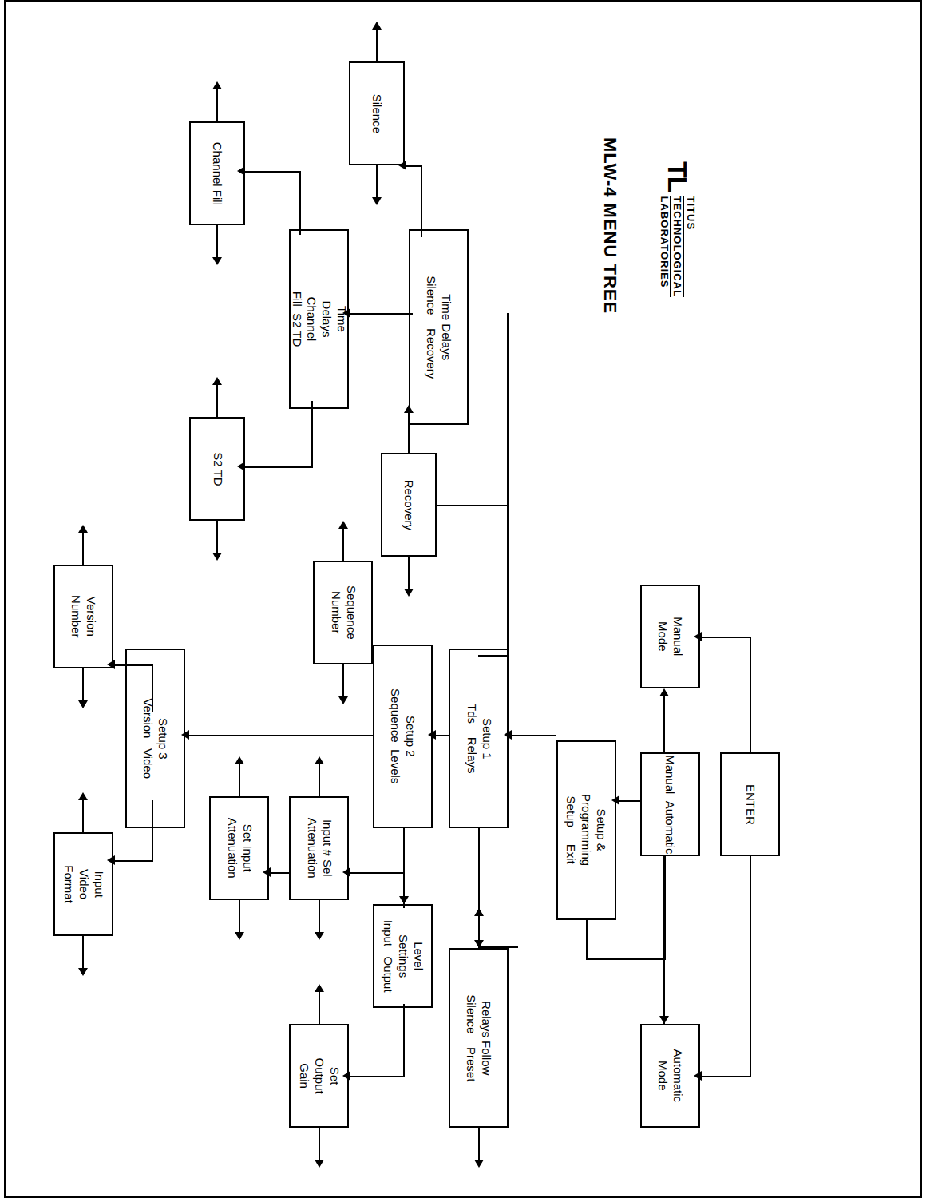MLW-4 MENU TREE
TL
TITUS
TECHNOLOGICAL
LABORATORIES
Silence
Channel Fill
Time Delays / Channel Fill S2 TD
Time Delays
Channel Fill S2 TD
Time Delays / Silence Recovery
Time Delays
Silence Recovery
S2 TD
Recovery
Sequence
Number
Version
Number
Manual
Mode
Setup 1 / Tds Relays
Setup 1
Tds Relays
Setup 2 / Sequence Levels
Setup 2
Sequence Levels
Setup 3 / Version Video
Setup 3
Version Video
Setup & Programming / Setup Exit
Setup & Programming
Setup Exit
Manual Automatic
ENTER
Input # Sel
Attenuation
Set Input
Attenuation
Input Video
Format
Level Settings / Input Output
Level Settings
Input Output
Relays Follow / Silence Preset
Relays Follow
Silence Preset
Automatic
Mode
Set Output
Gain